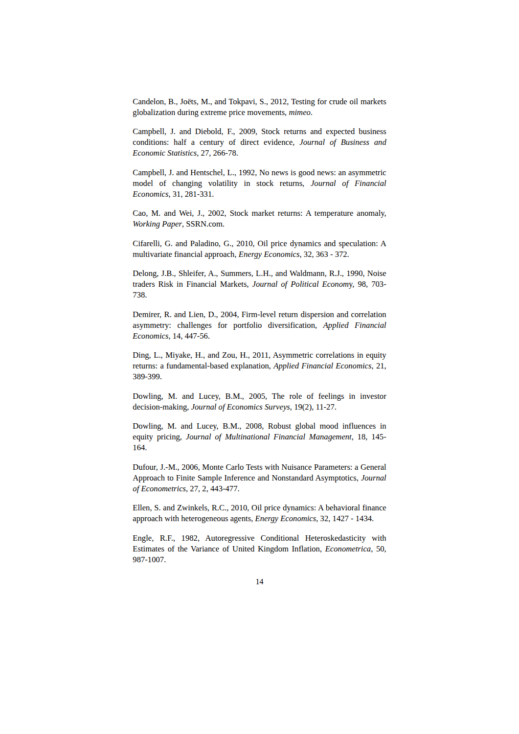Candelon, B., Joëts, M., and Tokpavi, S., 2012, Testing for crude oil markets globalization during extreme price movements, mimeo.
Campbell, J. and Diebold, F., 2009, Stock returns and expected business conditions: half a century of direct evidence, Journal of Business and Economic Statistics, 27, 266-78.
Campbell, J. and Hentschel, L., 1992, No news is good news: an asymmetric model of changing volatility in stock returns, Journal of Financial Economics, 31, 281-331.
Cao, M. and Wei, J., 2002, Stock market returns: A temperature anomaly, Working Paper, SSRN.com.
Cifarelli, G. and Paladino, G., 2010, Oil price dynamics and speculation: A multivariate financial approach, Energy Economics, 32, 363 - 372.
Delong, J.B., Shleifer, A., Summers, L.H., and Waldmann, R.J., 1990, Noise traders Risk in Financial Markets, Journal of Political Economy, 98, 703-738.
Demirer, R. and Lien, D., 2004, Firm-level return dispersion and correlation asymmetry: challenges for portfolio diversification, Applied Financial Economics, 14, 447-56.
Ding, L., Miyake, H., and Zou, H., 2011, Asymmetric correlations in equity returns: a fundamental-based explanation, Applied Financial Economics, 21, 389-399.
Dowling, M. and Lucey, B.M., 2005, The role of feelings in investor decision-making, Journal of Economics Surveys, 19(2), 11-27.
Dowling, M. and Lucey, B.M., 2008, Robust global mood influences in equity pricing, Journal of Multinational Financial Management, 18, 145-164.
Dufour, J.-M., 2006, Monte Carlo Tests with Nuisance Parameters: a General Approach to Finite Sample Inference and Nonstandard Asymptotics, Journal of Econometrics, 27, 2, 443-477.
Ellen, S. and Zwinkels, R.C., 2010, Oil price dynamics: A behavioral finance approach with heterogeneous agents, Energy Economics, 32, 1427 - 1434.
Engle, R.F., 1982, Autoregressive Conditional Heteroskedasticity with Estimates of the Variance of United Kingdom Inflation, Econometrica, 50, 987-1007.
14